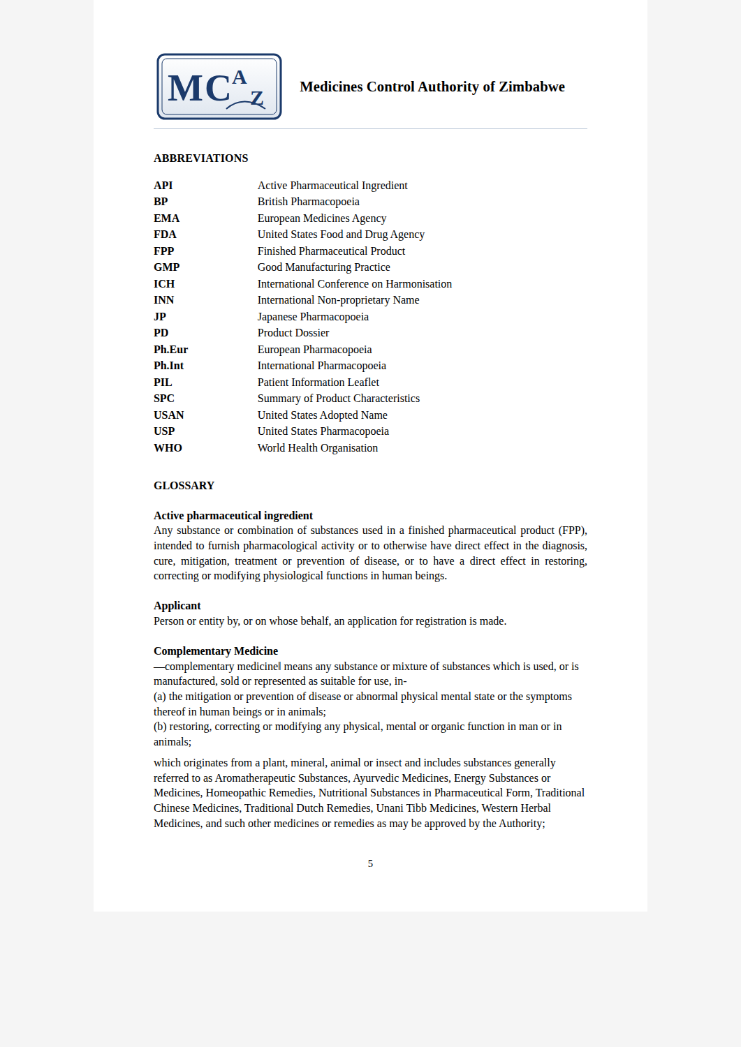MC A Z
Medicines Control Authority of Zimbabwe
ABBREVIATIONS
| API | Active Pharmaceutical Ingredient |
| BP | British Pharmacopoeia |
| EMA | European Medicines Agency |
| FDA | United States Food and Drug Agency |
| FPP | Finished Pharmaceutical Product |
| GMP | Good Manufacturing Practice |
| ICH | International Conference on Harmonisation |
| INN | International Non-proprietary Name |
| JP | Japanese Pharmacopoeia |
| PD | Product Dossier |
| Ph.Eur | European Pharmacopoeia |
| Ph.Int | International Pharmacopoeia |
| PIL | Patient Information Leaflet |
| SPC | Summary of Product Characteristics |
| USAN | United States Adopted Name |
| USP | United States Pharmacopoeia |
| WHO | World Health Organisation |
GLOSSARY
Active pharmaceutical ingredient
Any substance or combination of substances used in a finished pharmaceutical product (FPP), intended to furnish pharmacological activity or to otherwise have direct effect in the diagnosis, cure, mitigation, treatment or prevention of disease, or to have a direct effect in restoring, correcting or modifying physiological functions in human beings.
Applicant
Person or entity by, or on whose behalf, an application for registration is made.
Complementary Medicine
―complementary medicine‖ means any substance or mixture of substances which is used, or is manufactured, sold or represented as suitable for use, in-
(a) the mitigation or prevention of disease or abnormal physical mental state or the symptoms thereof in human beings or in animals;
(b) restoring, correcting or modifying any physical, mental or organic function in man or in animals;
which originates from a plant, mineral, animal or insect and includes substances generally referred to as Aromatherapeutic Substances, Ayurvedic Medicines, Energy Substances or Medicines, Homeopathic Remedies, Nutritional Substances in Pharmaceutical Form, Traditional Chinese Medicines, Traditional Dutch Remedies, Unani Tibb Medicines, Western Herbal Medicines, and such other medicines or remedies as may be approved by the Authority;
5